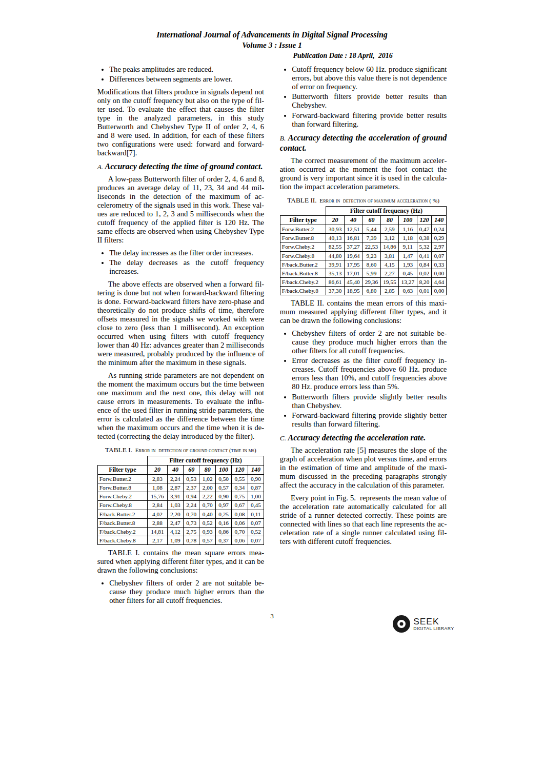International Journal of Advancements in Digital Signal Processing
Volume 3 : Issue 1
Publication Date : 18 April, 2016
The peaks amplitudes are reduced.
Differences between segments are lower.
Modifications that filters produce in signals depend not only on the cutoff frequency but also on the type of filter used. To evaluate the effect that causes the filter type in the analyzed parameters, in this study Butterworth and Chebyshev Type II of order 2, 4, 6 and 8 were used. In addition, for each of these filters two configurations were used: forward and forward-backward[7].
A. Accuracy detecting the time of ground contact.
A low-pass Butterworth filter of order 2, 4, 6 and 8, produces an average delay of 11, 23, 34 and 44 milliseconds in the detection of the maximum of accelerometry of the signals used in this work. These values are reduced to 1, 2, 3 and 5 milliseconds when the cutoff frequency of the applied filter is 120 Hz. The same effects are observed when using Chebyshev Type II filters:
The delay increases as the filter order increases.
The delay decreases as the cutoff frequency increases.
The above effects are observed when a forward filtering is done but not when forward-backward filtering is done. Forward-backward filters have zero-phase and theoretically do not produce shifts of time, therefore offsets measured in the signals we worked with were close to zero (less than 1 millisecond). An exception occurred when using filters with cutoff frequency lower than 40 Hz: advances greater than 2 milliseconds were measured, probably produced by the influence of the minimum after the maximum in these signals.
As running stride parameters are not dependent on the moment the maximum occurs but the time between one maximum and the next one, this delay will not cause errors in measurements. To evaluate the influence of the used filter in running stride parameters, the error is calculated as the difference between the time when the maximum occurs and the time when it is detected (correcting the delay introduced by the filter).
TABLE I. Error in detection of ground contact (time in ms)
| | Filter cutoff frequency (Hz) |
| Filter type | 20 | 40 | 60 | 80 | 100 | 120 | 140 |
| Forw.Butter.2 | 2,83 | 2,24 | 0,53 | 1,02 | 0,50 | 0,55 | 0,90 |
| Forw.Butter.8 | 1,08 | 2,87 | 2,37 | 2,00 | 0,57 | 0,34 | 0,87 |
| Forw.Cheby.2 | 15,76 | 3,91 | 0,94 | 2,22 | 0,90 | 0,75 | 1,00 |
| Forw.Cheby.8 | 2,84 | 1,03 | 2,24 | 0,70 | 0,97 | 0,67 | 0,45 |
| F/back.Butter.2 | 4,02 | 2,20 | 0,70 | 0,40 | 0,25 | 0,08 | 0,11 |
| F/back.Butter.8 | 2,88 | 2,47 | 0,73 | 0,52 | 0,16 | 0,06 | 0,07 |
| F/back.Cheby.2 | 14,81 | 4,12 | 2,75 | 0,93 | 0,86 | 0,70 | 0,52 |
| F/back.Cheby.8 | 2,17 | 1,09 | 0,78 | 0,57 | 0,37 | 0,06 | 0,07 |
TABLE I. contains the mean square errors measured when applying different filter types, and it can be drawn the following conclusions:
Chebyshev filters of order 2 are not suitable because they produce much higher errors than the other filters for all cutoff frequencies.
Cutoff frequency below 60 Hz. produce significant errors, but above this value there is not dependence of error on frequency.
Butterworth filters provide better results than Chebyshev.
Forward-backward filtering provide better results than forward filtering.
B. Accuracy detecting the acceleration of ground contact.
The correct measurement of the maximum acceleration occurred at the moment the foot contact the ground is very important since it is used in the calculation the impact acceleration parameters.
TABLE II. Error in detection of maximum acceleration ( %)
| | Filter cutoff frequency (Hz) |
| Filter type | 20 | 40 | 60 | 80 | 100 | 120 | 140 |
| Forw.Butter.2 | 30,93 | 12,51 | 5,44 | 2,59 | 1,16 | 0,47 | 0,24 |
| Forw.Butter.8 | 40,13 | 16,81 | 7,39 | 3,12 | 1,18 | 0,38 | 0,29 |
| Forw.Cheby.2 | 82,55 | 37,27 | 22,53 | 14,86 | 9,11 | 5,32 | 2,97 |
| Forw.Cheby.8 | 44,80 | 19,64 | 9,23 | 3,81 | 1,47 | 0,41 | 0,07 |
| F/back.Butter.2 | 39,91 | 17,95 | 8,60 | 4,15 | 1,93 | 0,84 | 0,33 |
| F/back.Butter.8 | 35,13 | 17,01 | 5,99 | 2,27 | 0,45 | 0,02 | 0,00 |
| F/back.Cheby.2 | 86,61 | 45,40 | 29,36 | 19,55 | 13,27 | 8,20 | 4,64 |
| F/back.Cheby.8 | 37,30 | 18,95 | 6,80 | 2,85 | 0,63 | 0,01 | 0,00 |
TABLE II. contains the mean errors of this maximum measured applying different filter types, and it can be drawn the following conclusions:
Chebyshev filters of order 2 are not suitable because they produce much higher errors than the other filters for all cutoff frequencies.
Error decreases as the filter cutoff frequency increases. Cutoff frequencies above 60 Hz. produce errors less than 10%, and cutoff frequencies above 80 Hz. produce errors less than 5%.
Butterworth filters provide slightly better results than Chebyshev.
Forward-backward filtering provide slightly better results than forward filtering.
C. Accuracy detecting the acceleration rate.
The acceleration rate [5] measures the slope of the graph of acceleration when plot versus time, and errors in the estimation of time and amplitude of the maximum discussed in the preceding paragraphs strongly affect the accuracy in the calculation of this parameter.
Every point in Fig. 5. represents the mean value of the acceleration rate automatically calculated for all stride of a runner detected correctly. These points are connected with lines so that each line represents the acceleration rate of a single runner calculated using filters with different cutoff frequencies.
3
SEEK DIGITAL LIBRARY